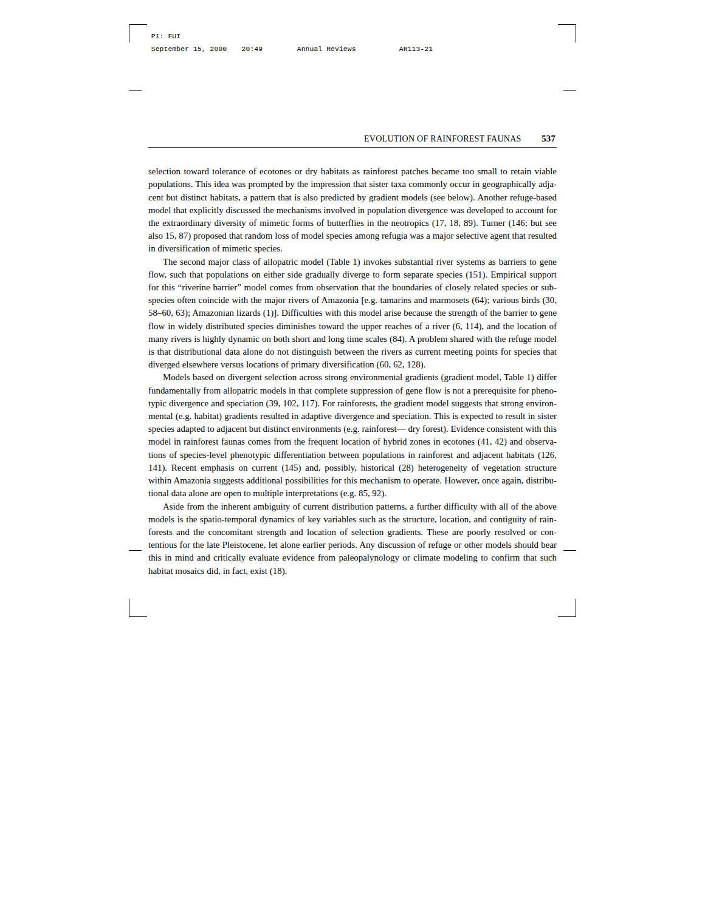P1: FUI September 15, 200020:49 Annual Reviews AR113-21
EVOLUTION OF RAINFOREST FAUNAS537
selection toward tolerance of ecotones or dry habitats as rainforest patches became too small to retain viable populations. This idea was prompted by the impression that sister taxa commonly occur in geographically adjacent but distinct habitats, a pattern that is also predicted by gradient models (see below). Another refuge-based model that explicitly discussed the mechanisms involved in population divergence was developed to account for the extraordinary diversity of mimetic forms of butterflies in the neotropics (17, 18, 89). Turner (146; but see also 15, 87) proposed that random loss of model species among refugia was a major selective agent that resulted in diversification of mimetic species.
The second major class of allopatric model (Table 1) invokes substantial river systems as barriers to gene flow, such that populations on either side gradually diverge to form separate species (151). Empirical support for this “riverine barrier” model comes from observation that the boundaries of closely related species or subspecies often coincide with the major rivers of Amazonia [e.g. tamarins and marmosets (64); various birds (30, 58–60, 63); Amazonian lizards (1)]. Difficulties with this model arise because the strength of the barrier to gene flow in widely distributed species diminishes toward the upper reaches of a river (6, 114), and the location of many rivers is highly dynamic on both short and long time scales (84). A problem shared with the refuge model is that distributional data alone do not distinguish between the rivers as current meeting points for species that diverged elsewhere versus locations of primary diversification (60, 62, 128).
Models based on divergent selection across strong environmental gradients (gradient model, Table 1) differ fundamentally from allopatric models in that complete suppression of gene flow is not a prerequisite for phenotypic divergence and speciation (39, 102, 117). For rainforests, the gradient model suggests that strong environmental (e.g. habitat) gradients resulted in adaptive divergence and speciation. This is expected to result in sister species adapted to adjacent but distinct environments (e.g. rainforest— dry forest). Evidence consistent with this model in rainforest faunas comes from the frequent location of hybrid zones in ecotones (41, 42) and observations of species-level phenotypic differentiation between populations in rainforest and adjacent habitats (126, 141). Recent emphasis on current (145) and, possibly, historical (28) heterogeneity of vegetation structure within Amazonia suggests additional possibilities for this mechanism to operate. However, once again, distributional data alone are open to multiple interpretations (e.g. 85, 92).
Aside from the inherent ambiguity of current distribution patterns, a further difficulty with all of the above models is the spatio-temporal dynamics of key variables such as the structure, location, and contiguity of rainforests and the concomitant strength and location of selection gradients. These are poorly resolved or contentious for the late Pleistocene, let alone earlier periods. Any discussion of refuge or other models should bear this in mind and critically evaluate evidence from paleopalynology or climate modeling to confirm that such habitat mosaics did, in fact, exist (18).